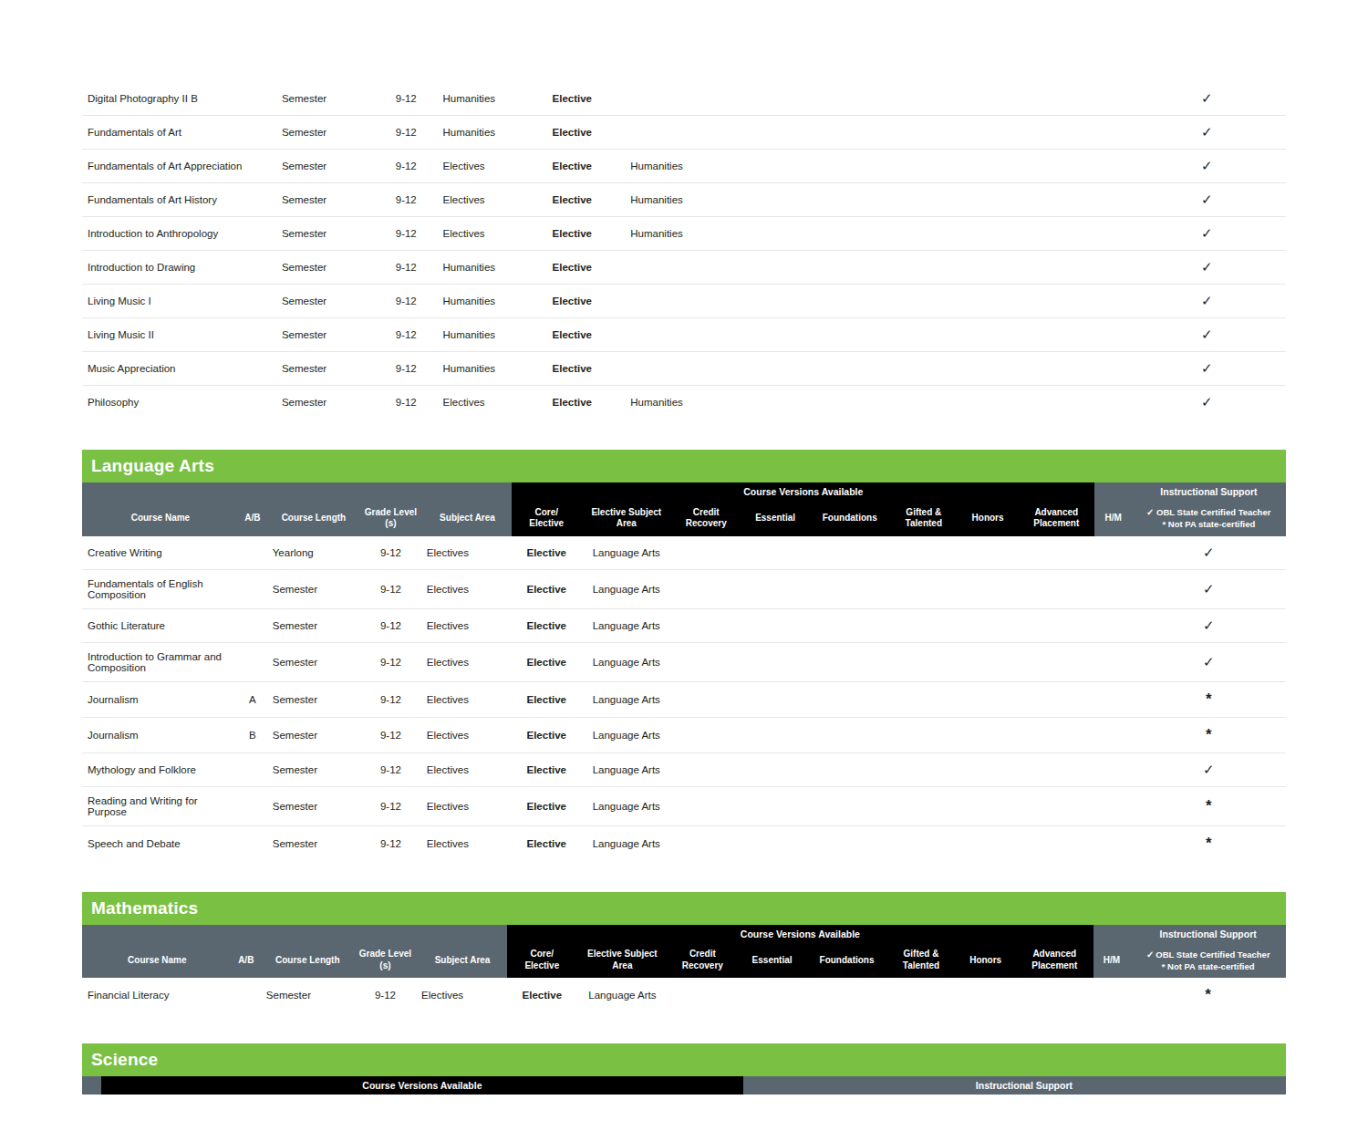| Digital Photography II B | | Semester | 9-12 | Humanities | Elective | | | | | | | | | ✓ |
| Fundamentals of Art | | Semester | 9-12 | Humanities | Elective | | | | | | | | | ✓ |
| Fundamentals of Art Appreciation | | Semester | 9-12 | Electives | Elective | Humanities | | | | | | | | ✓ |
| Fundamentals of Art History | | Semester | 9-12 | Electives | Elective | Humanities | | | | | | | | ✓ |
| Introduction to Anthropology | | Semester | 9-12 | Electives | Elective | Humanities | | | | | | | | ✓ |
| Introduction to Drawing | | Semester | 9-12 | Humanities | Elective | | | | | | | | | ✓ |
| Living Music I | | Semester | 9-12 | Humanities | Elective | | | | | | | | | ✓ |
| Living Music II | | Semester | 9-12 | Humanities | Elective | | | | | | | | | ✓ |
| Music Appreciation | | Semester | 9-12 | Humanities | Elective | | | | | | | | | ✓ |
| Philosophy | | Semester | 9-12 | Electives | Elective | Humanities | | | | | | | | ✓ |
Language Arts
| | Course Versions Available | | Instructional Support |
| Course Name | A/B | Course Length | Grade Level (s) | Subject Area | Core/ Elective | Elective Subject Area | Credit Recovery | Essential | Foundations | Gifted & Talented | Honors | Advanced Placement | H/M | ✓ OBL State Certified Teacher * Not PA state-certified |
| Creative Writing | | Yearlong | 9-12 | Electives | Elective | Language Arts | | | | | | | | ✓ |
| Fundamentals of English Composition | | Semester | 9-12 | Electives | Elective | Language Arts | | | | | | | | ✓ |
| Gothic Literature | | Semester | 9-12 | Electives | Elective | Language Arts | | | | | | | | ✓ |
| Introduction to Grammar and Composition | | Semester | 9-12 | Electives | Elective | Language Arts | | | | | | | | ✓ |
| Journalism | A | Semester | 9-12 | Electives | Elective | Language Arts | | | | | | | | * |
| Journalism | B | Semester | 9-12 | Electives | Elective | Language Arts | | | | | | | | * |
| Mythology and Folklore | | Semester | 9-12 | Electives | Elective | Language Arts | | | | | | | | ✓ |
| Reading and Writing for Purpose | | Semester | 9-12 | Electives | Elective | Language Arts | | | | | | | | * |
| Speech and Debate | | Semester | 9-12 | Electives | Elective | Language Arts | | | | | | | | * |
Mathematics
| | Course Versions Available | | Instructional Support |
| Course Name | A/B | Course Length | Grade Level (s) | Subject Area | Core/ Elective | Elective Subject Area | Credit Recovery | Essential | Foundations | Gifted & Talented | Honors | Advanced Placement | H/M | ✓ OBL State Certified Teacher * Not PA state-certified |
| Financial Literacy | | Semester | 9-12 | Electives | Elective | Language Arts | | | | | | | | * |
Science
| | Course Versions Available | | Instructional Support |